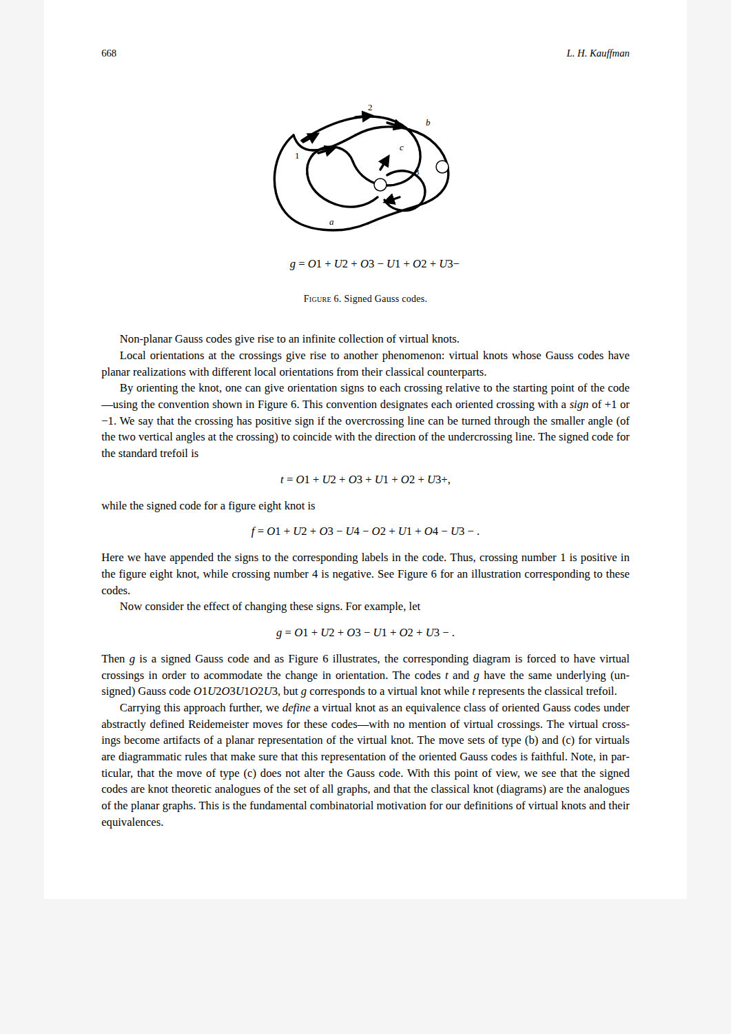668 L. H. Kauffman
1 2 3 b c a
g = O1 + U2 + O3 − U1 + O2 + U3−
Figure 6. Signed Gauss codes.
Non-planar Gauss codes give rise to an infinite collection of virtual knots.
Local orientations at the crossings give rise to another phenomenon: virtual knots whose Gauss codes have planar realizations with different local orientations from their classical counterparts.
By orienting the knot, one can give orientation signs to each crossing relative to the starting point of the code—using the convention shown in Figure 6. This convention designates each oriented crossing with a sign of +1 or −1. We say that the crossing has positive sign if the overcrossing line can be turned through the smaller angle (of the two vertical angles at the crossing) to coincide with the direction of the undercrossing line. The signed code for the standard trefoil is
t = O1 + U2 + O3 + U1 + O2 + U3+,
while the signed code for a figure eight knot is
f = O1 + U2 + O3 − U4 − O2 + U1 + O4 − U3 − .
Here we have appended the signs to the corresponding labels in the code. Thus, crossing number 1 is positive in the figure eight knot, while crossing number 4 is negative. See Figure 6 for an illustration corresponding to these codes.
Now consider the effect of changing these signs. For example, let
g = O1 + U2 + O3 − U1 + O2 + U3 − .
Then g is a signed Gauss code and as Figure 6 illustrates, the corresponding diagram is forced to have virtual crossings in order to acommodate the change in orientation. The codes t and g have the same underlying (unsigned) Gauss code O1U2O3U1O2U3, but g corresponds to a virtual knot while t represents the classical trefoil.
Carrying this approach further, we define a virtual knot as an equivalence class of oriented Gauss codes under abstractly defined Reidemeister moves for these codes—with no mention of virtual crossings. The virtual crossings become artifacts of a planar representation of the virtual knot. The move sets of type (b) and (c) for virtuals are diagrammatic rules that make sure that this representation of the oriented Gauss codes is faithful. Note, in particular, that the move of type (c) does not alter the Gauss code. With this point of view, we see that the signed codes are knot theoretic analogues of the set of all graphs, and that the classical knot (diagrams) are the analogues of the planar graphs. This is the fundamental combinatorial motivation for our definitions of virtual knots and their equivalences.